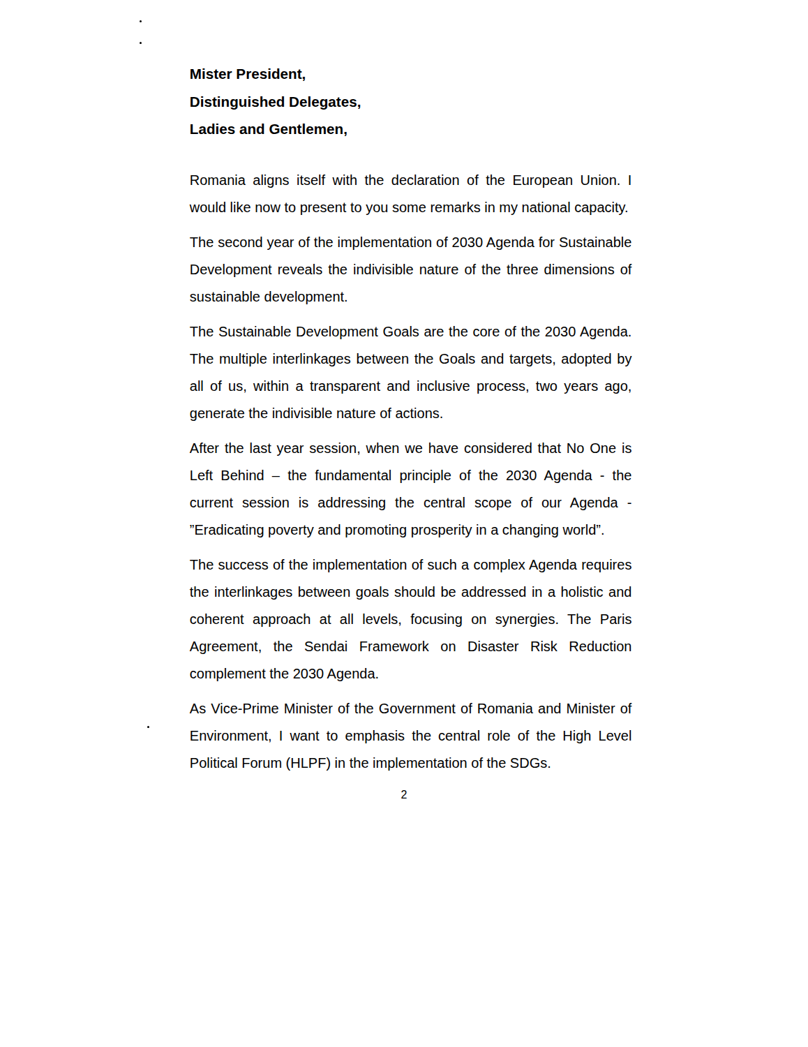Mister President,
Distinguished Delegates,
Ladies and Gentlemen,
Romania aligns itself with the declaration of the European Union. I would like now to present to you some remarks in my national capacity.
The second year of the implementation of 2030 Agenda for Sustainable Development reveals the indivisible nature of the three dimensions of sustainable development.
The Sustainable Development Goals are the core of the 2030 Agenda. The multiple interlinkages between the Goals and targets, adopted by all of us, within a transparent and inclusive process, two years ago, generate the indivisible nature of actions.
After the last year session, when we have considered that No One is Left Behind – the fundamental principle of the 2030 Agenda - the current session is addressing the central scope of our Agenda - ”Eradicating poverty and promoting prosperity in a changing world”.
The success of the implementation of such a complex Agenda requires the interlinkages between goals should be addressed in a holistic and coherent approach at all levels, focusing on synergies. The Paris Agreement, the Sendai Framework on Disaster Risk Reduction complement the 2030 Agenda.
As Vice-Prime Minister of the Government of Romania and Minister of Environment, I want to emphasis the central role of the High Level Political Forum (HLPF) in the implementation of the SDGs.
2